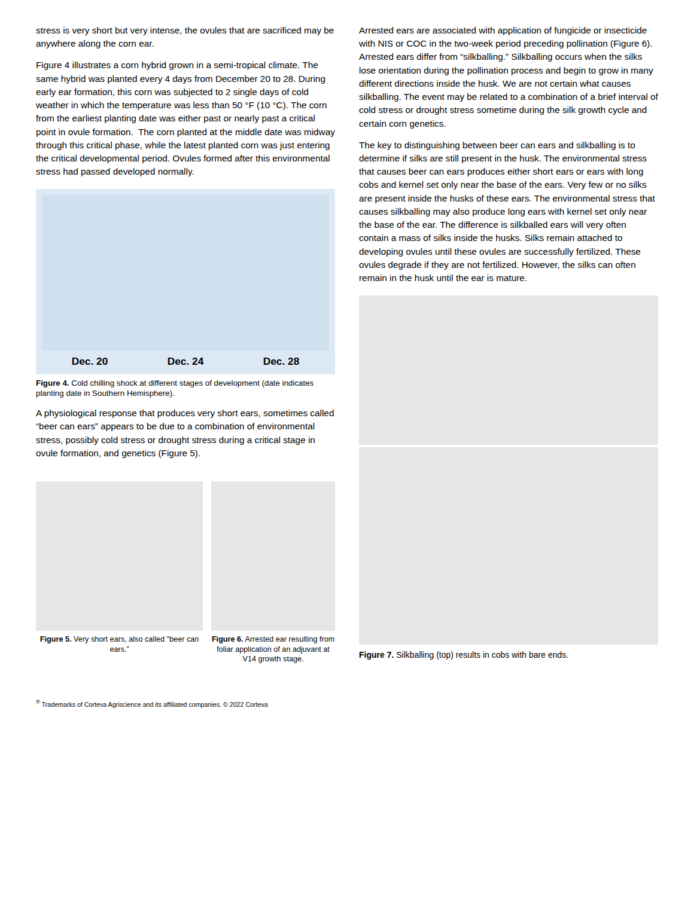stress is very short but very intense, the ovules that are sacrificed may be anywhere along the corn ear.
Figure 4 illustrates a corn hybrid grown in a semi-tropical climate. The same hybrid was planted every 4 days from December 20 to 28. During early ear formation, this corn was subjected to 2 single days of cold weather in which the temperature was less than 50 °F (10 °C). The corn from the earliest planting date was either past or nearly past a critical point in ovule formation. The corn planted at the middle date was midway through this critical phase, while the latest planted corn was just entering the critical developmental period. Ovules formed after this environmental stress had passed developed normally.
Dec. 20 Dec. 24 Dec. 28
Figure 4. Cold chilling shock at different stages of development (date indicates planting date in Southern Hemisphere).
A physiological response that produces very short ears, sometimes called “beer can ears” appears to be due to a combination of environmental stress, possibly cold stress or drought stress during a critical stage in ovule formation, and genetics (Figure 5).
Figure 5. Very short ears, also called "beer can ears.”
Figure 6. Arrested ear resulting from foliar application of an adjuvant at V14 growth stage.
Arrested ears are associated with application of fungicide or insecticide with NIS or COC in the two-week period preceding pollination (Figure 6). Arrested ears differ from “silkballing.” Silkballing occurs when the silks lose orientation during the pollination process and begin to grow in many different directions inside the husk. We are not certain what causes silkballing. The event may be related to a combination of a brief interval of cold stress or drought stress sometime during the silk growth cycle and certain corn genetics.
The key to distinguishing between beer can ears and silkballing is to determine if silks are still present in the husk. The environmental stress that causes beer can ears produces either short ears or ears with long cobs and kernel set only near the base of the ears. Very few or no silks are present inside the husks of these ears. The environmental stress that causes silkballing may also produce long ears with kernel set only near the base of the ear. The difference is silkballed ears will very often contain a mass of silks inside the husks. Silks remain attached to developing ovules until these ovules are successfully fertilized. These ovules degrade if they are not fertilized. However, the silks can often remain in the husk until the ear is mature.
Figure 7. Silkballing (top) results in cobs with bare ends.
® Trademarks of Corteva Agriscience and its affiliated companies. © 2022 Corteva